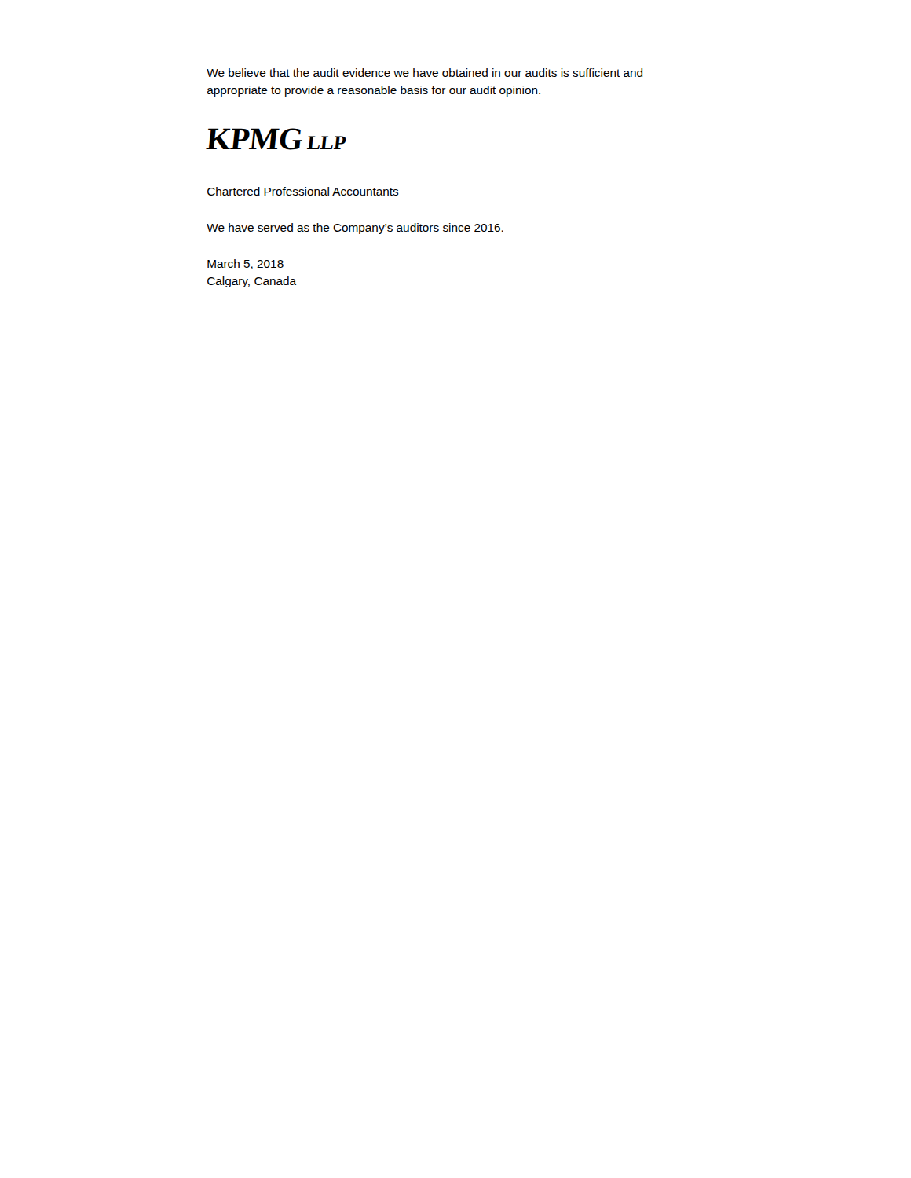We believe that the audit evidence we have obtained in our audits is sufficient and appropriate to provide a reasonable basis for our audit opinion.
KPMG LLP
Chartered Professional Accountants
We have served as the Company’s auditors since 2016.
March 5, 2018
Calgary, Canada